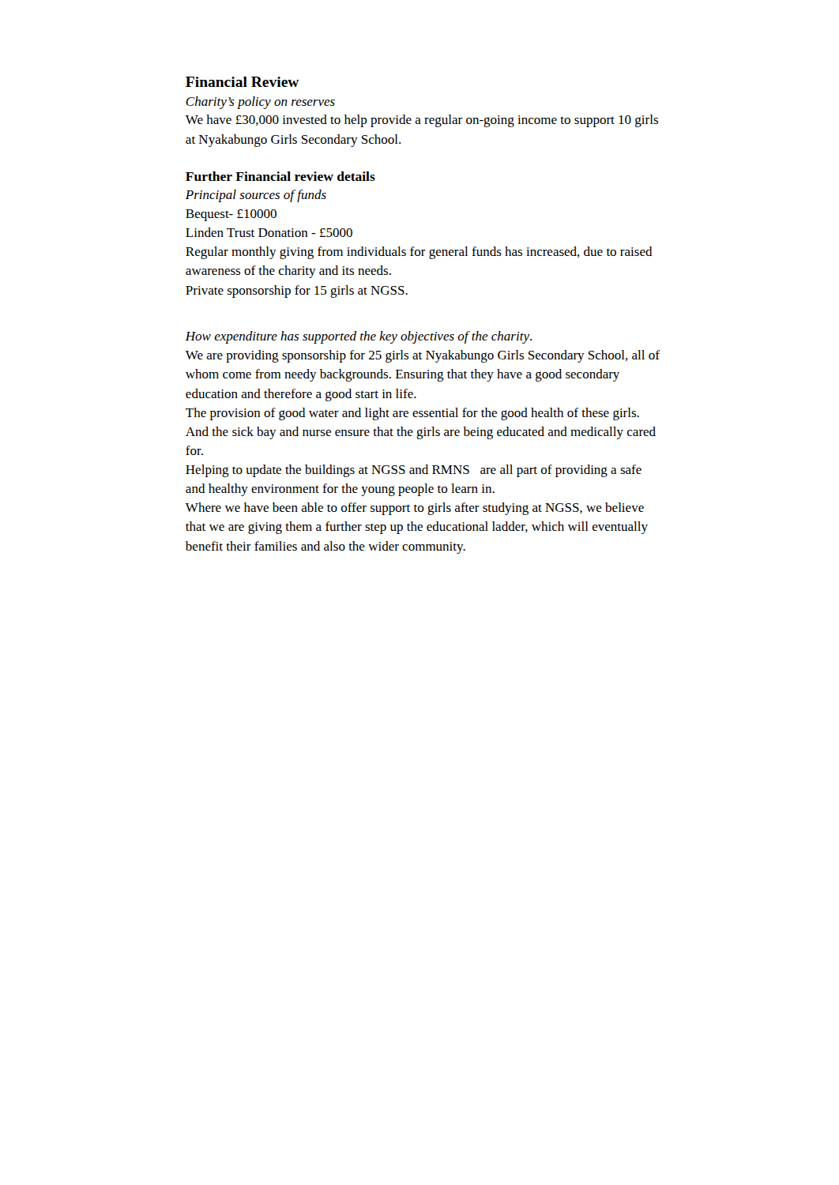Financial Review
Charity’s policy on reserves
We have £30,000 invested to help provide a regular on-going income to support 10 girls at Nyakabungo Girls Secondary School.
Further Financial review details
Principal sources of funds
Bequest- £10000
Linden Trust Donation - £5000
Regular monthly giving from individuals for general funds has increased, due to raised awareness of the charity and its needs.
Private sponsorship for 15 girls at NGSS.
How expenditure has supported the key objectives of the charity.
We are providing sponsorship for 25 girls at Nyakabungo Girls Secondary School, all of whom come from needy backgrounds. Ensuring that they have a good secondary education and therefore a good start in life.
The provision of good water and light are essential for the good health of these girls. And the sick bay and nurse ensure that the girls are being educated and medically cared for.
Helping to update the buildings at NGSS and RMNS are all part of providing a safe and healthy environment for the young people to learn in.
Where we have been able to offer support to girls after studying at NGSS, we believe that we are giving them a further step up the educational ladder, which will eventually benefit their families and also the wider community.